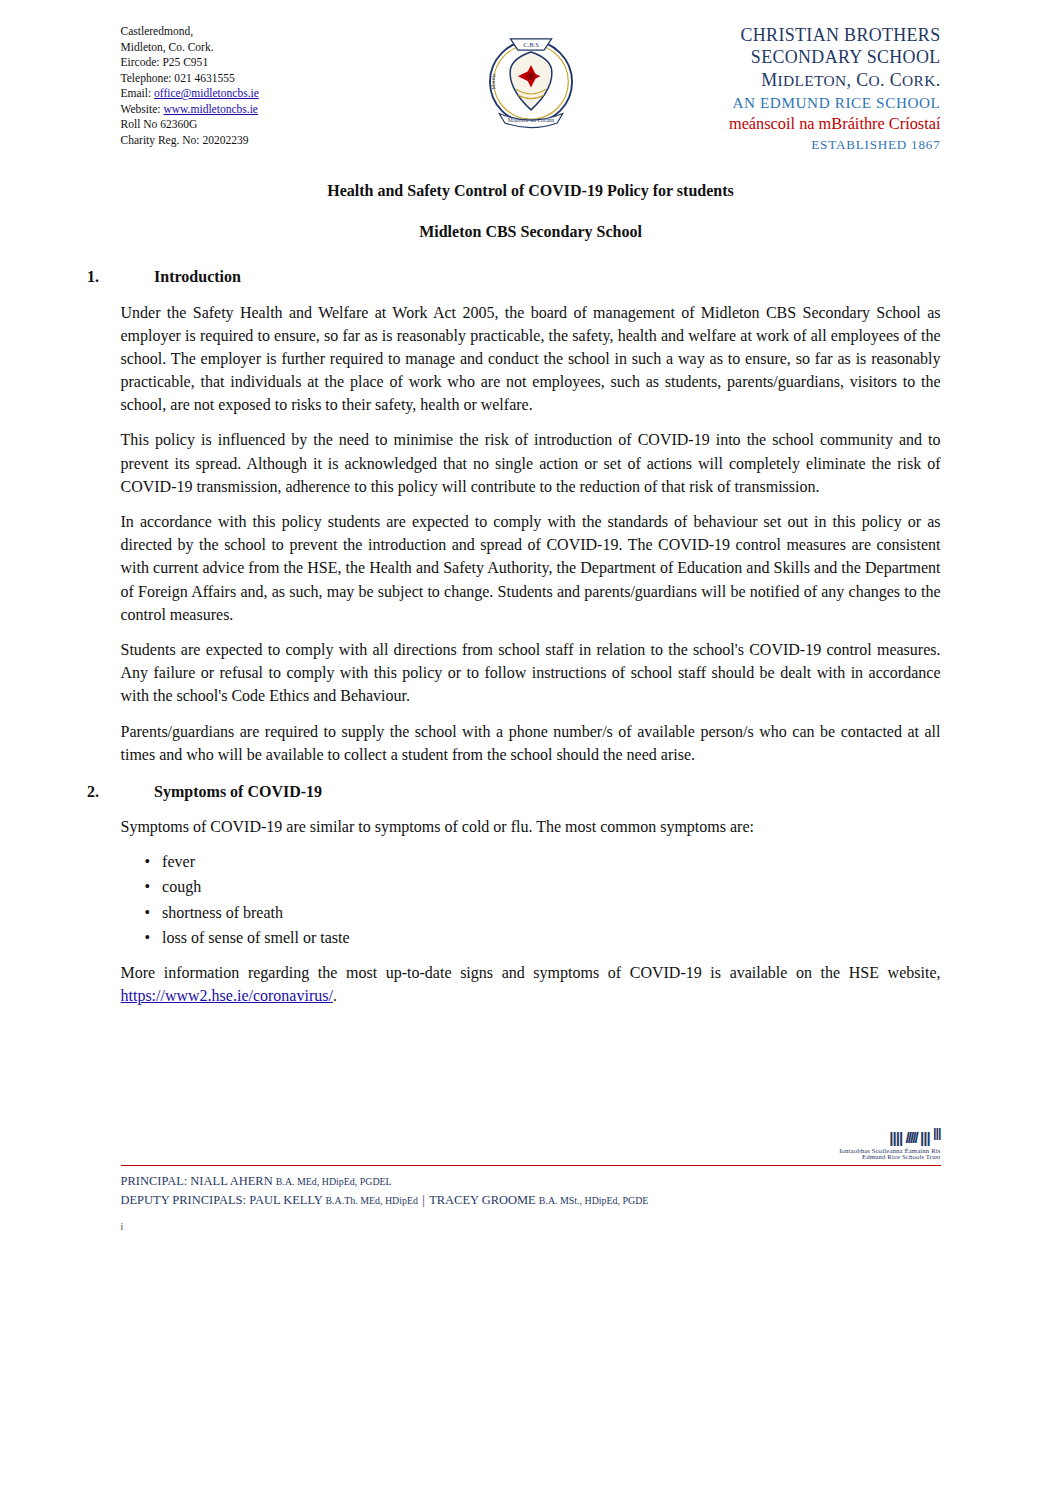Castleredmond,
Midleton, Co. Cork.
Eircode: P25 C951
Telephone: 021 4631555
Email: office@midletoncbs.ie
Website: www.midletoncbs.ie
Roll No 62360G
Charity Reg. No: 20202239
C.B.S Mainistir na Corann Mainistir
CHRISTIAN BROTHERS
SECONDARY SCHOOL
MIDLETON, CO. CORK.
AN EDMUND RICE SCHOOL
meánscoil na mBráithre Críostaí
ESTABLISHED 1867
Health and Safety Control of COVID-19 Policy for students
Midleton CBS Secondary School
Introduction
Under the Safety Health and Welfare at Work Act 2005, the board of management of Midleton CBS Secondary School as employer is required to ensure, so far as is reasonably practicable, the safety, health and welfare at work of all employees of the school. The employer is further required to manage and conduct the school in such a way as to ensure, so far as is reasonably practicable, that individuals at the place of work who are not employees, such as students, parents/guardians, visitors to the school, are not exposed to risks to their safety, health or welfare.
This policy is influenced by the need to minimise the risk of introduction of COVID-19 into the school community and to prevent its spread. Although it is acknowledged that no single action or set of actions will completely eliminate the risk of COVID-19 transmission, adherence to this policy will contribute to the reduction of that risk of transmission.
In accordance with this policy students are expected to comply with the standards of behaviour set out in this policy or as directed by the school to prevent the introduction and spread of COVID-19. The COVID-19 control measures are consistent with current advice from the HSE, the Health and Safety Authority, the Department of Education and Skills and the Department of Foreign Affairs and, as such, may be subject to change. Students and parents/guardians will be notified of any changes to the control measures.
Students are expected to comply with all directions from school staff in relation to the school's COVID-19 control measures. Any failure or refusal to comply with this policy or to follow instructions of school staff should be dealt with in accordance with the school's Code Ethics and Behaviour.
Parents/guardians are required to supply the school with a phone number/s of available person/s who can be contacted at all times and who will be available to collect a student from the school should the need arise.
Symptoms of COVID-19
Symptoms of COVID-19 are similar to symptoms of cold or flu. The most common symptoms are:
fever
cough
shortness of breath
loss of sense of smell or taste
More information regarding the most up-to-date signs and symptoms of COVID-19 is available on the HSE website, https://www2.hse.ie/coronavirus/.
|||| ///// ||| |||
Iontaobhas Scoileanna Éamainn Rís
Edmund Rice Schools Trust
PRINCIPAL: NIALL AHERN B.A. MEd, HDipEd, PGDEL
DEPUTY PRINCIPALS: PAUL KELLY B.A.Th. MEd, HDipEd|TRACEY GROOME B.A. MSt., HDipEd, PGDE
i